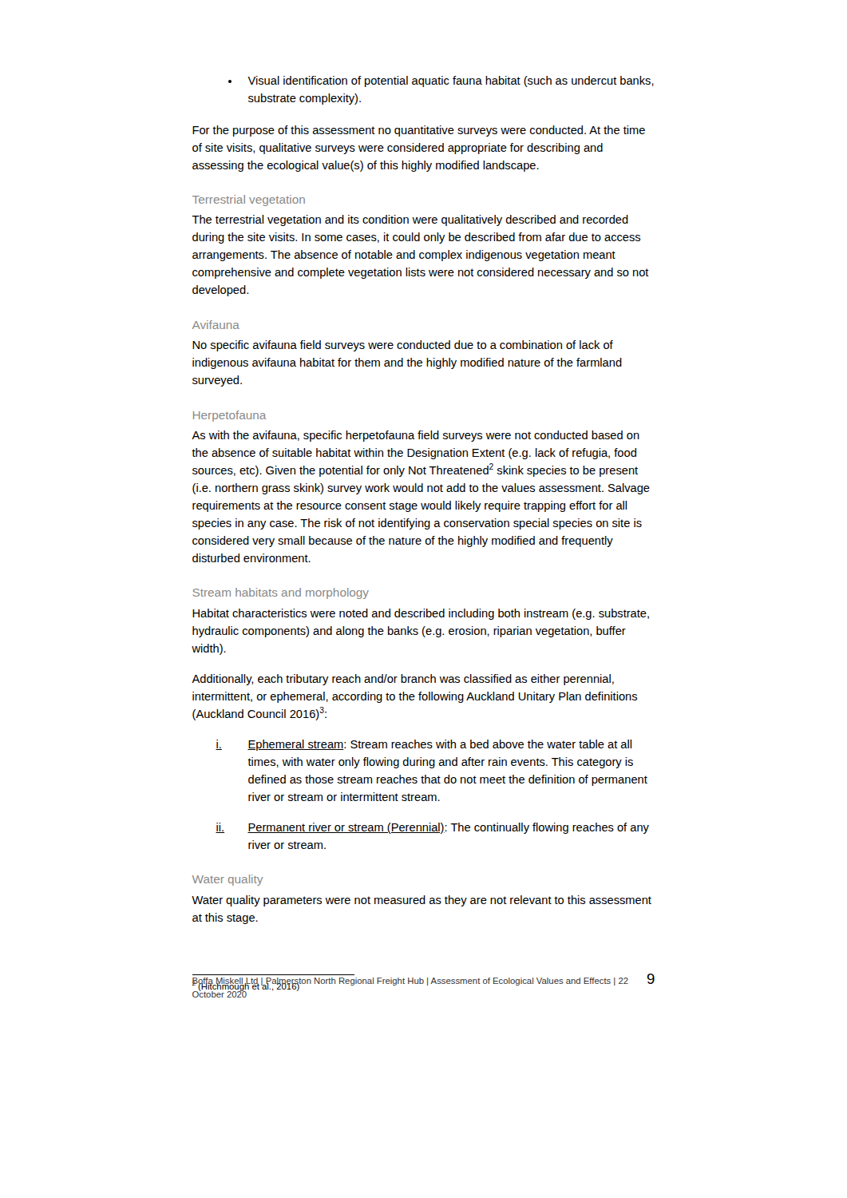Visual identification of potential aquatic fauna habitat (such as undercut banks, substrate complexity).
For the purpose of this assessment no quantitative surveys were conducted. At the time of site visits, qualitative surveys were considered appropriate for describing and assessing the ecological value(s) of this highly modified landscape.
Terrestrial vegetation
The terrestrial vegetation and its condition were qualitatively described and recorded during the site visits. In some cases, it could only be described from afar due to access arrangements. The absence of notable and complex indigenous vegetation meant comprehensive and complete vegetation lists were not considered necessary and so not developed.
Avifauna
No specific avifauna field surveys were conducted due to a combination of lack of indigenous avifauna habitat for them and the highly modified nature of the farmland surveyed.
Herpetofauna
As with the avifauna, specific herpetofauna field surveys were not conducted based on the absence of suitable habitat within the Designation Extent (e.g. lack of refugia, food sources, etc). Given the potential for only Not Threatened2 skink species to be present (i.e. northern grass skink) survey work would not add to the values assessment. Salvage requirements at the resource consent stage would likely require trapping effort for all species in any case. The risk of not identifying a conservation special species on site is considered very small because of the nature of the highly modified and frequently disturbed environment.
Stream habitats and morphology
Habitat characteristics were noted and described including both instream (e.g. substrate, hydraulic components) and along the banks (e.g. erosion, riparian vegetation, buffer width).
Additionally, each tributary reach and/or branch was classified as either perennial, intermittent, or ephemeral, according to the following Auckland Unitary Plan definitions (Auckland Council 2016)3:
i. Ephemeral stream: Stream reaches with a bed above the water table at all times, with water only flowing during and after rain events. This category is defined as those stream reaches that do not meet the definition of permanent river or stream or intermittent stream.
ii. Permanent river or stream (Perennial): The continually flowing reaches of any river or stream.
Water quality
Water quality parameters were not measured as they are not relevant to this assessment at this stage.
2 (Hitchmough et al., 2016)
Boffa Miskell Ltd | Palmerston North Regional Freight Hub | Assessment of Ecological Values and Effects | 22 October 2020 9